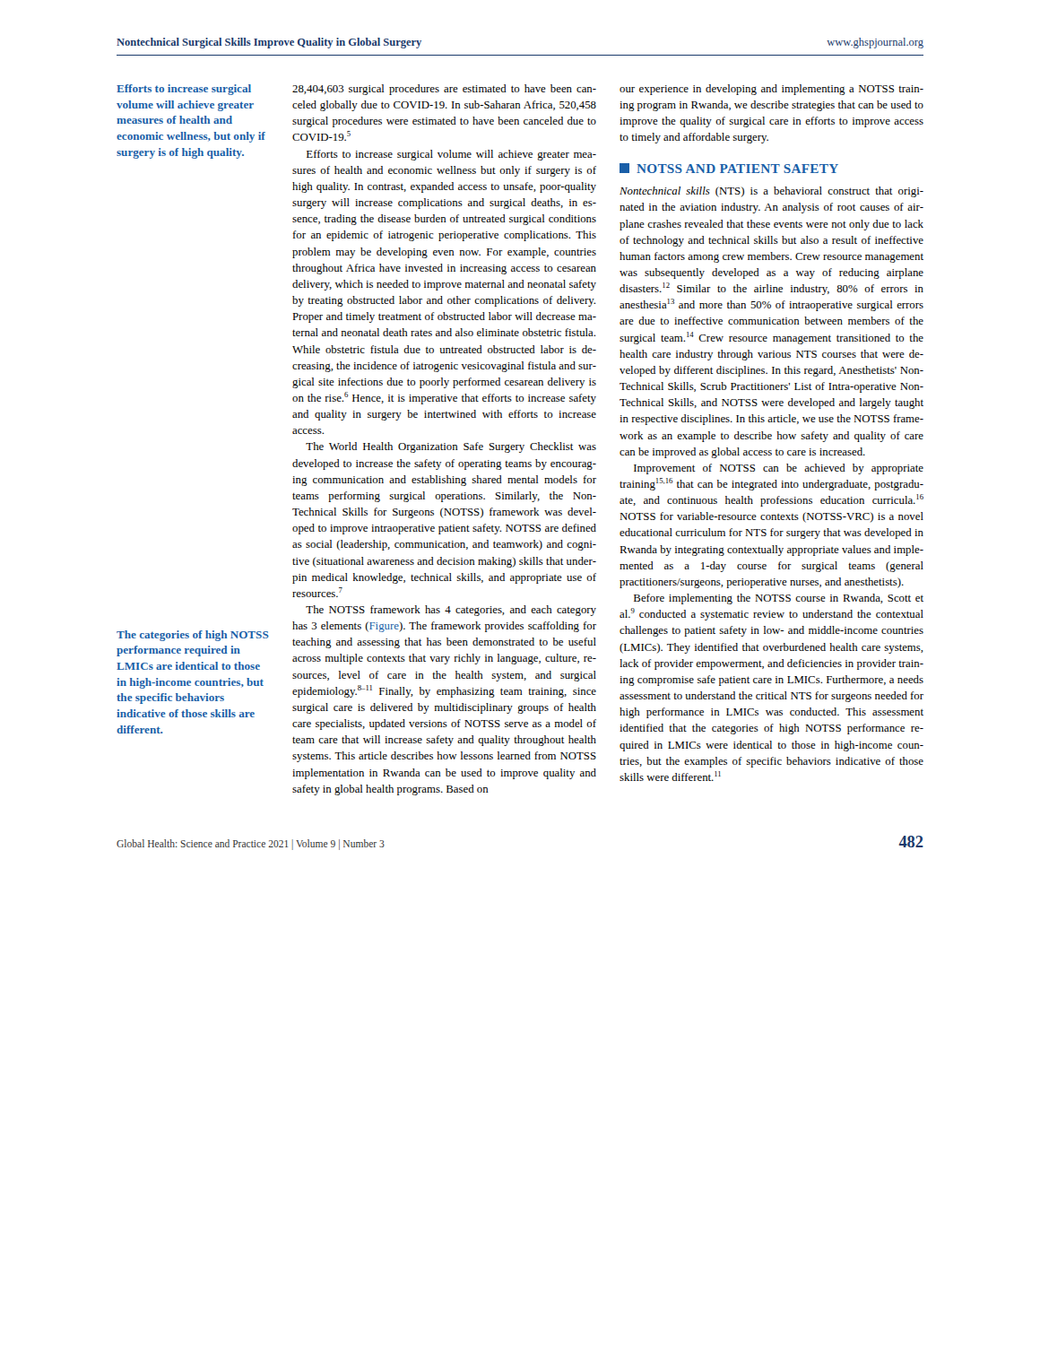Nontechnical Surgical Skills Improve Quality in Global Surgery www.ghspjournal.org
Efforts to increase surgical volume will achieve greater measures of health and economic wellness, but only if surgery is of high quality.
The categories of high NOTSS performance required in LMICs are identical to those in high-income countries, but the specific behaviors indicative of those skills are different.
28,404,603 surgical procedures are estimated to have been canceled globally due to COVID-19. In sub-Saharan Africa, 520,458 surgical procedures were estimated to have been canceled due to COVID-19.5
Efforts to increase surgical volume will achieve greater measures of health and economic wellness but only if surgery is of high quality. In contrast, expanded access to unsafe, poor-quality surgery will increase complications and surgical deaths, in essence, trading the disease burden of untreated surgical conditions for an epidemic of iatrogenic perioperative complications. This problem may be developing even now. For example, countries throughout Africa have invested in increasing access to cesarean delivery, which is needed to improve maternal and neonatal safety by treating obstructed labor and other complications of delivery. Proper and timely treatment of obstructed labor will decrease maternal and neonatal death rates and also eliminate obstetric fistula. While obstetric fistula due to untreated obstructed labor is decreasing, the incidence of iatrogenic vesicovaginal fistula and surgical site infections due to poorly performed cesarean delivery is on the rise.6 Hence, it is imperative that efforts to increase safety and quality in surgery be intertwined with efforts to increase access.
The World Health Organization Safe Surgery Checklist was developed to increase the safety of operating teams by encouraging communication and establishing shared mental models for teams performing surgical operations. Similarly, the Non-Technical Skills for Surgeons (NOTSS) framework was developed to improve intraoperative patient safety. NOTSS are defined as social (leadership, communication, and teamwork) and cognitive (situational awareness and decision making) skills that underpin medical knowledge, technical skills, and appropriate use of resources.7
The NOTSS framework has 4 categories, and each category has 3 elements (Figure). The framework provides scaffolding for teaching and assessing that has been demonstrated to be useful across multiple contexts that vary richly in language, culture, resources, level of care in the health system, and surgical epidemiology.8–11 Finally, by emphasizing team training, since surgical care is delivered by multidisciplinary groups of health care specialists, updated versions of NOTSS serve as a model of team care that will increase safety and quality throughout health systems. This article describes how lessons learned from NOTSS implementation in Rwanda can be used to improve quality and safety in global health programs. Based on
our experience in developing and implementing a NOTSS training program in Rwanda, we describe strategies that can be used to improve the quality of surgical care in efforts to improve access to timely and affordable surgery.
NOTSS AND PATIENT SAFETY
Nontechnical skills (NTS) is a behavioral construct that originated in the aviation industry. An analysis of root causes of airplane crashes revealed that these events were not only due to lack of technology and technical skills but also a result of ineffective human factors among crew members. Crew resource management was subsequently developed as a way of reducing airplane disasters.12 Similar to the airline industry, 80% of errors in anesthesia13 and more than 50% of intraoperative surgical errors are due to ineffective communication between members of the surgical team.14 Crew resource management transitioned to the health care industry through various NTS courses that were developed by different disciplines. In this regard, Anesthetists' Non-Technical Skills, Scrub Practitioners' List of Intra-operative Non-Technical Skills, and NOTSS were developed and largely taught in respective disciplines. In this article, we use the NOTSS framework as an example to describe how safety and quality of care can be improved as global access to care is increased.
Improvement of NOTSS can be achieved by appropriate training15,16 that can be integrated into undergraduate, postgraduate, and continuous health professions education curricula.16 NOTSS for variable-resource contexts (NOTSS-VRC) is a novel educational curriculum for NTS for surgery that was developed in Rwanda by integrating contextually appropriate values and implemented as a 1-day course for surgical teams (general practitioners/surgeons, perioperative nurses, and anesthetists).
Before implementing the NOTSS course in Rwanda, Scott et al.9 conducted a systematic review to understand the contextual challenges to patient safety in low- and middle-income countries (LMICs). They identified that overburdened health care systems, lack of provider empowerment, and deficiencies in provider training compromise safe patient care in LMICs. Furthermore, a needs assessment to understand the critical NTS for surgeons needed for high performance in LMICs was conducted. This assessment identified that the categories of high NOTSS performance required in LMICs were identical to those in high-income countries, but the examples of specific behaviors indicative of those skills were different.11
Global Health: Science and Practice 2021 | Volume 9 | Number 3 482